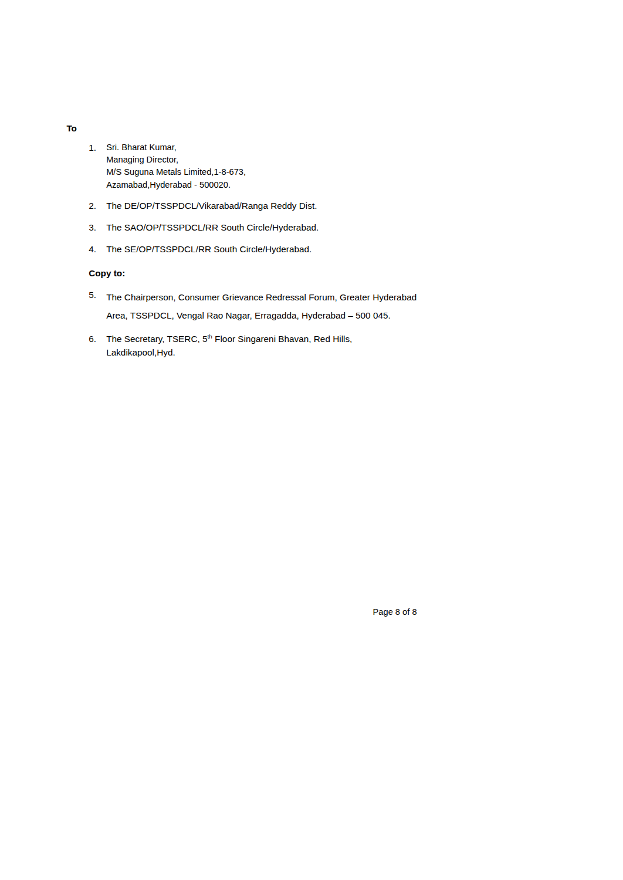To
1.
Sri. Bharat Kumar,
Managing Director,
M/S Suguna Metals Limited,1-8-673,
Azamabad,Hyderabad - 500020.
2. The DE/OP/TSSPDCL/Vikarabad/Ranga Reddy Dist.
3. The SAO/OP/TSSPDCL/RR South Circle/Hyderabad.
4. The SE/OP/TSSPDCL/RR South Circle/Hyderabad.
Copy to:
5. The Chairperson, Consumer Grievance Redressal Forum, Greater Hyderabad Area, TSSPDCL, Vengal Rao Nagar, Erragadda, Hyderabad – 500 045.
6. The Secretary, TSERC, 5th Floor Singareni Bhavan, Red Hills, Lakdikapool,Hyd.
Page 8 of 8